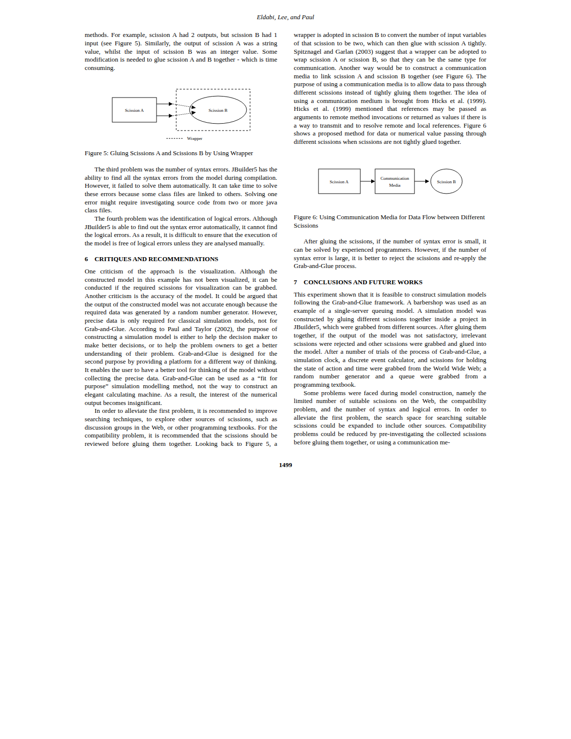Eldabi, Lee, and Paul
methods. For example, scission A had 2 outputs, but scission B had 1 input (see Figure 5). Similarly, the output of scission A was a string value, whilst the input of scission B was an integer value. Some modification is needed to glue scission A and B together - which is time consuming.
Scission A Scission B Wrapper
Figure 5: Gluing Scissions A and Scissions B by Using Wrapper
The third problem was the number of syntax errors. JBuilder5 has the ability to find all the syntax errors from the model during compilation. However, it failed to solve them automatically. It can take time to solve these errors because some class files are linked to others. Solving one error might require investigating source code from two or more java class files.
The fourth problem was the identification of logical errors. Although JBuilder5 is able to find out the syntax error automatically, it cannot find the logical errors. As a result, it is difficult to ensure that the execution of the model is free of logical errors unless they are analysed manually.
6 CRITIQUES AND RECOMMENDATIONS
One criticism of the approach is the visualization. Although the constructed model in this example has not been visualized, it can be conducted if the required scissions for visualization can be grabbed. Another criticism is the accuracy of the model. It could be argued that the output of the constructed model was not accurate enough because the required data was generated by a random number generator. However, precise data is only required for classical simulation models, not for Grab-and-Glue. According to Paul and Taylor (2002), the purpose of constructing a simulation model is either to help the decision maker to make better decisions, or to help the problem owners to get a better understanding of their problem. Grab-and-Glue is designed for the second purpose by providing a platform for a different way of thinking. It enables the user to have a better tool for thinking of the model without collecting the precise data. Grab-and-Glue can be used as a “fit for purpose” simulation modelling method, not the way to construct an elegant calculating machine. As a result, the interest of the numerical output becomes insignificant.
In order to alleviate the first problem, it is recommended to improve searching techniques, to explore other sources of scissions, such as discussion groups in the Web, or other programming textbooks. For the compatibility problem, it is recommended that the scissions should be reviewed before gluing them together. Looking back to Figure 5, a wrapper is adopted in scission B to convert the number of input variables of that scission to be two, which can then glue with scission A tightly. Spitznagel and Garlan (2003) suggest that a wrapper can be adopted to wrap scission A or scission B, so that they can be the same type for communication. Another way would be to construct a communication media to link scission A and scission B together (see Figure 6). The purpose of using a communication media is to allow data to pass through different scissions instead of tightly gluing them together. The idea of using a communication medium is brought from Hicks et al. (1999). Hicks et al. (1999) mentioned that references may be passed as arguments to remote method invocations or returned as values if there is a way to transmit and to resolve remote and local references. Figure 6 shows a proposed method for data or numerical value passing through different scissions when scissions are not tightly glued together.
Scission A Communication Media Scission B
Figure 6: Using Communication Media for Data Flow between Different Scissions
After gluing the scissions, if the number of syntax error is small, it can be solved by experienced programmers. However, if the number of syntax error is large, it is better to reject the scissions and re-apply the Grab-and-Glue process.
7 CONCLUSIONS AND FUTURE WORKS
This experiment shown that it is feasible to construct simulation models following the Grab-and-Glue framework. A barbershop was used as an example of a single-server queuing model. A simulation model was constructed by gluing different scissions together inside a project in JBuilder5, which were grabbed from different sources. After gluing them together, if the output of the model was not satisfactory, irrelevant scissions were rejected and other scissions were grabbed and glued into the model. After a number of trials of the process of Grab-and-Glue, a simulation clock, a discrete event calculator, and scissions for holding the state of action and time were grabbed from the World Wide Web; a random number generator and a queue were grabbed from a programming textbook.
Some problems were faced during model construction, namely the limited number of suitable scissions on the Web, the compatibility problem, and the number of syntax and logical errors. In order to alleviate the first problem, the search space for searching suitable scissions could be expanded to include other sources. Compatibility problems could be reduced by pre-investigating the collected scissions before gluing them together, or using a communication me-
1499